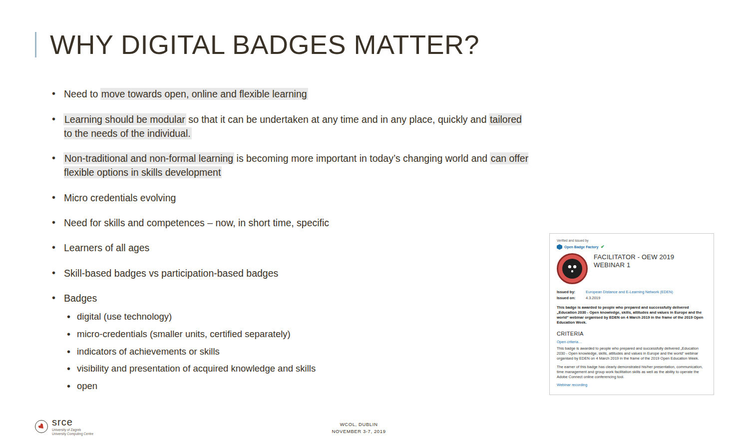WHY DIGITAL BADGES MATTER?
Need to move towards open, online and flexible learning
Learning should be modular so that it can be undertaken at any time and in any place, quickly and tailored to the needs of the individual.
Non-traditional and non-formal learning is becoming more important in today’s changing world and can offer flexible options in skills development
Micro credentials evolving
Need for skills and competences – now, in short time, specific
Learners of all ages
Skill-based badges vs participation-based badges
Badges
digital (use technology)
micro-credentials (smaller units, certified separately)
indicators of achievements or skills
visibility and presentation of acquired knowledge and skills
open
Verified and issued by
Open Badge Factory ✔
FACILITATOR - OEW 2019
WEBINAR 1
| Issued by: | European Distance and E-Learning Network (EDEN) |
| Issued on: | 4.3.2019 |
This badge is awarded to people who prepared and successfully delivered „Education 2030 - Open knowledge, skills, attitudes and values in Europe and the world“ webinar organised by EDEN on 4 March 2019 in the frame of the 2019 Open Education Week.
CRITERIA
Open criteria…
This badge is awarded to people who prepared and successfully delivered „Education 2030 - Open knowledge, skills, attitudes and values in Europe and the world“ webinar organised by EDEN on 4 March 2019 in the frame of the 2019 Open Education Week.
The earner of this badge has clearly demonstrated his/her presentation, communication, time management and group work facilitation skills as well as the ability to operate the Adobe Connect online conferencing tool.
Webinar recording
srce
University of Zagreb
University Computing Centre
WCOL, DUBLIN
NOVEMBER 3-7, 2019